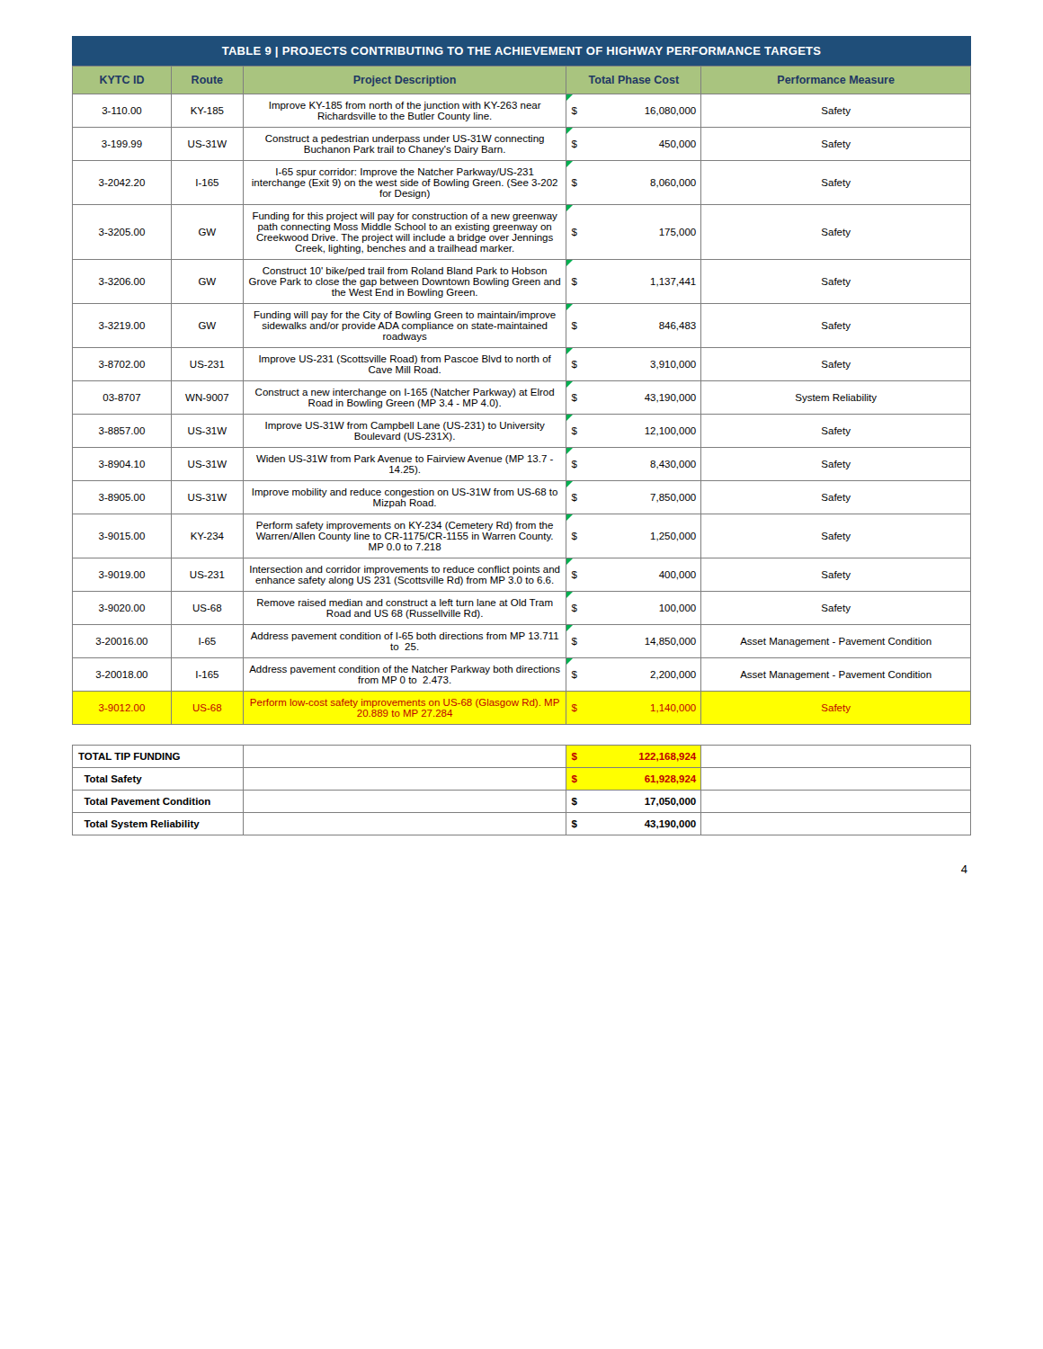TABLE 9 | PROJECTS CONTRIBUTING TO THE ACHIEVEMENT OF HIGHWAY PERFORMANCE TARGETS
| KYTC ID | Route | Project Description | Total Phase Cost | Performance Measure |
| --- | --- | --- | --- | --- |
| 3-110.00 | KY-185 | Improve KY-185 from north of the junction with KY-263 near Richardsville to the Butler County line. | $ 16,080,000 | Safety |
| 3-199.99 | US-31W | Construct a pedestrian underpass under US-31W connecting Buchanon Park trail to Chaney's Dairy Barn. | $ 450,000 | Safety |
| 3-2042.20 | I-165 | I-65 spur corridor: Improve the Natcher Parkway/US-231 interchange (Exit 9) on the west side of Bowling Green. (See 3-202 for Design) | $ 8,060,000 | Safety |
| 3-3205.00 | GW | Funding for this project will pay for construction of a new greenway path connecting Moss Middle School to an existing greenway on Creekwood Drive. The project will include a bridge over Jennings Creek, lighting, benches and a trailhead marker. | $ 175,000 | Safety |
| 3-3206.00 | GW | Construct 10' bike/ped trail from Roland Bland Park to Hobson Grove Park to close the gap between Downtown Bowling Green and the West End in Bowling Green. | $ 1,137,441 | Safety |
| 3-3219.00 | GW | Funding will pay for the City of Bowling Green to maintain/improve sidewalks and/or provide ADA compliance on state-maintained roadways | $ 846,483 | Safety |
| 3-8702.00 | US-231 | Improve US-231 (Scottsville Road) from Pascoe Blvd to north of Cave Mill Road. | $ 3,910,000 | Safety |
| 03-8707 | WN-9007 | Construct a new interchange on I-165 (Natcher Parkway) at Elrod Road in Bowling Green (MP 3.4 - MP 4.0). | $ 43,190,000 | System Reliability |
| 3-8857.00 | US-31W | Improve US-31W from Campbell Lane (US-231) to University Boulevard (US-231X). | $ 12,100,000 | Safety |
| 3-8904.10 | US-31W | Widen US-31W from Park Avenue to Fairview Avenue (MP 13.7 - 14.25). | $ 8,430,000 | Safety |
| 3-8905.00 | US-31W | Improve mobility and reduce congestion on US-31W from US-68 to Mizpah Road. | $ 7,850,000 | Safety |
| 3-9015.00 | KY-234 | Perform safety improvements on KY-234 (Cemetery Rd) from the Warren/Allen County line to CR-1175/CR-1155 in Warren County. MP 0.0 to 7.218 | $ 1,250,000 | Safety |
| 3-9019.00 | US-231 | Intersection and corridor improvements to reduce conflict points and enhance safety along US 231 (Scottsville Rd) from MP 3.0 to 6.6. | $ 400,000 | Safety |
| 3-9020.00 | US-68 | Remove raised median and construct a left turn lane at Old Tram Road and US 68 (Russellville Rd). | $ 100,000 | Safety |
| 3-20016.00 | I-65 | Address pavement condition of I-65 both directions from MP 13.711 to 25. | $ 14,850,000 | Asset Management - Pavement Condition |
| 3-20018.00 | I-165 | Address pavement condition of the Natcher Parkway both directions from MP 0 to 2.473. | $ 2,200,000 | Asset Management - Pavement Condition |
| 3-9012.00 | US-68 | Perform low-cost safety improvements on US-68 (Glasgow Rd). MP 20.889 to MP 27.284 | $ 1,140,000 | Safety |
| TOTAL TIP FUNDING | | $ 122,168,924 | |
| Total Safety | | $ 61,928,924 | |
| Total Pavement Condition | | $ 17,050,000 | |
| Total System Reliability | | $ 43,190,000 | |
4